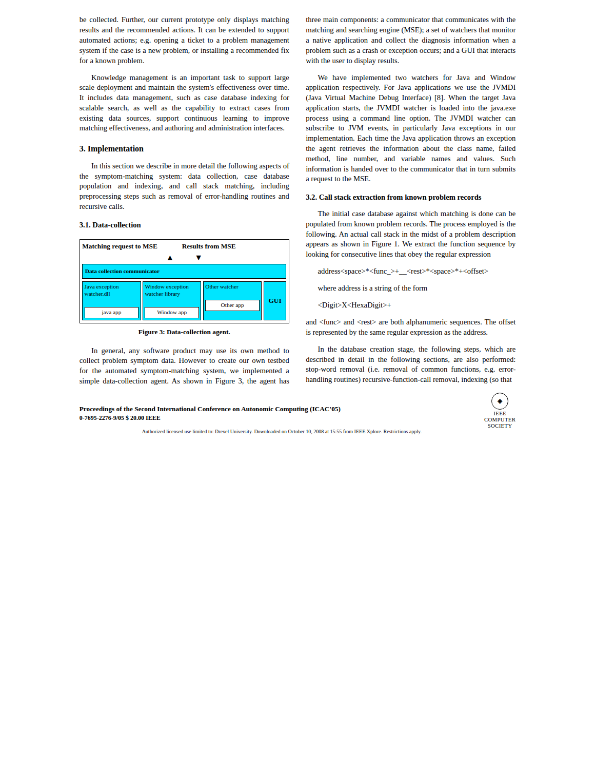be collected. Further, our current prototype only displays matching results and the recommended actions. It can be extended to support automated actions; e.g. opening a ticket to a problem management system if the case is a new problem, or installing a recommended fix for a known problem.
Knowledge management is an important task to support large scale deployment and maintain the system's effectiveness over time. It includes data management, such as case database indexing for scalable search, as well as the capability to extract cases from existing data sources, support continuous learning to improve matching effectiveness, and authoring and administration interfaces.
3. Implementation
In this section we describe in more detail the following aspects of the symptom-matching system: data collection, case database population and indexing, and call stack matching, including preprocessing steps such as removal of error-handling routines and recursive calls.
3.1. Data-collection
Matching request to MSE Results from MSE
▲ ▼
Data collection communicator
Java exception watcher.dll
java app
Window exception watcher library
Window app
Other watcher
Other app
GUI
Figure 3: Data-collection agent.
In general, any software product may use its own method to collect problem symptom data. However to create our own testbed for the automated symptom-matching system, we implemented a simple data-collection agent. As shown in Figure 3, the agent has three main components: a communicator that communicates with the matching and searching engine (MSE); a set of watchers that monitor a native application and collect the diagnosis information when a problem such as a crash or exception occurs; and a GUI that interacts with the user to display results.
We have implemented two watchers for Java and Window application respectively. For Java applications we use the JVMDI (Java Virtual Machine Debug Interface) [8]. When the target Java application starts, the JVMDI watcher is loaded into the java.exe process using a command line option. The JVMDI watcher can subscribe to JVM events, in particularly Java exceptions in our implementation. Each time the Java application throws an exception the agent retrieves the information about the class name, failed method, line number, and variable names and values. Such information is handed over to the communicator that in turn submits a request to the MSE.
3.2. Call stack extraction from known problem records
The initial case database against which matching is done can be populated from known problem records. The process employed is the following. An actual call stack in the midst of a problem description appears as shown in Figure 1. We extract the function sequence by looking for consecutive lines that obey the regular expression
address<space>*<func_>+__<rest>*<space>*+<offset>
where address is a string of the form
<Digit>X<HexaDigit>+
and <func> and <rest> are both alphanumeric sequences. The offset is represented by the same regular expression as the address.
In the database creation stage, the following steps, which are described in detail in the following sections, are also performed: stop-word removal (i.e. removal of common functions, e.g. error-handling routines) recursive-function-call removal, indexing (so that
◈
IEEE
COMPUTER
SOCIETY
Proceedings of the Second International Conference on Autonomic Computing (ICAC'05)
0-7695-2276-9/05 $ 20.00 IEEE
Authorized licensed use limited to: Drexel University. Downloaded on October 10, 2008 at 15:55 from IEEE Xplore. Restrictions apply.